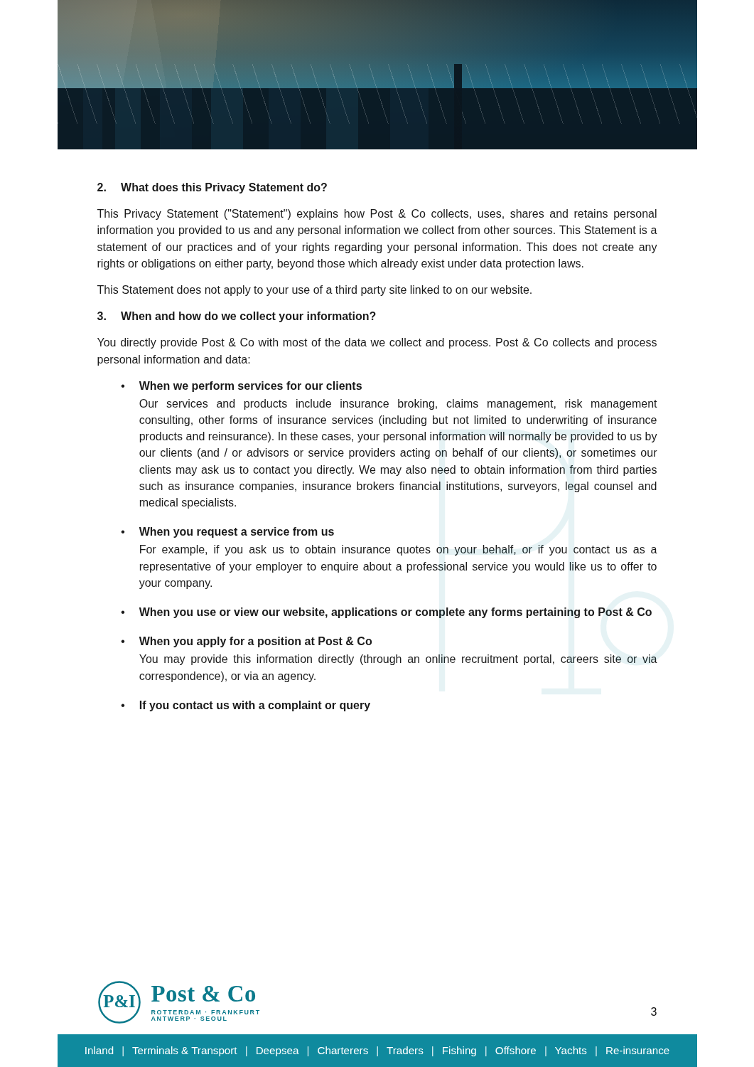2. What does this Privacy Statement do?
This Privacy Statement ("Statement") explains how Post & Co collects, uses, shares and retains personal information you provided to us and any personal information we collect from other sources. This Statement is a statement of our practices and of your rights regarding your personal information. This does not create any rights or obligations on either party, beyond those which already exist under data protection laws.
This Statement does not apply to your use of a third party site linked to on our website.
3. When and how do we collect your information?
You directly provide Post & Co with most of the data we collect and process. Post & Co collects and process personal information and data:
When we perform services for our clients
Our services and products include insurance broking, claims management, risk management consulting, other forms of insurance services (including but not limited to underwriting of insurance products and reinsurance). In these cases, your personal information will normally be provided to us by our clients (and / or advisors or service providers acting on behalf of our clients), or sometimes our clients may ask us to contact you directly. We may also need to obtain information from third parties such as insurance companies, insurance brokers financial institutions, surveyors, legal counsel and medical specialists.
When you request a service from us
For example, if you ask us to obtain insurance quotes on your behalf, or if you contact us as a representative of your employer to enquire about a professional service you would like us to offer to your company.
When you use or view our website, applications or complete any forms pertaining to Post & Co
When you apply for a position at Post & Co
You may provide this information directly (through an online recruitment portal, careers site or via correspondence), or via an agency.
If you contact us with a complaint or query
P&I
Post & Co
ROTTERDAM · FRANKFURT
ANTWERP · SEOUL
3
Inland | Terminals & Transport | Deepsea | Charterers | Traders | Fishing | Offshore | Yachts | Re-insurance